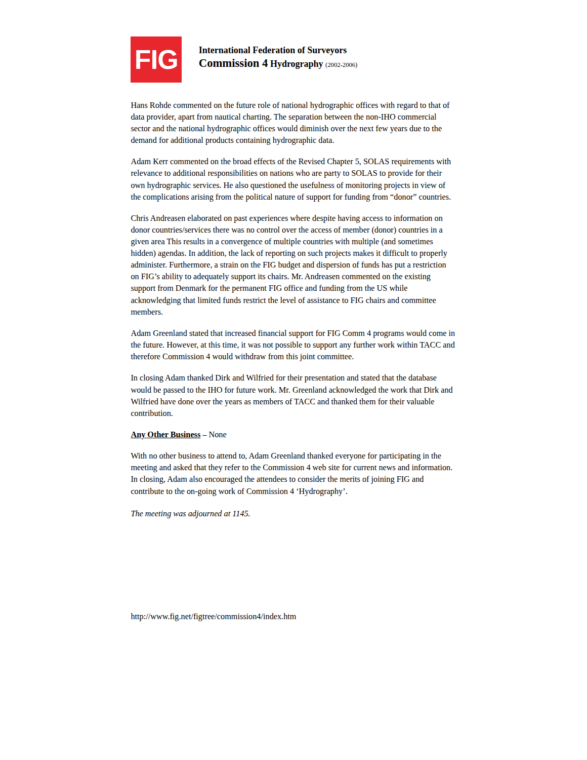FIG
International Federation of Surveyors
Commission 4 Hydrography (2002-2006)
Hans Rohde commented on the future role of national hydrographic offices with regard to that of data provider, apart from nautical charting. The separation between the non-IHO commercial sector and the national hydrographic offices would diminish over the next few years due to the demand for additional products containing hydrographic data.
Adam Kerr commented on the broad effects of the Revised Chapter 5, SOLAS requirements with relevance to additional responsibilities on nations who are party to SOLAS to provide for their own hydrographic services. He also questioned the usefulness of monitoring projects in view of the complications arising from the political nature of support for funding from “donor” countries.
Chris Andreasen elaborated on past experiences where despite having access to information on donor countries/services there was no control over the access of member (donor) countries in a given area This results in a convergence of multiple countries with multiple (and sometimes hidden) agendas. In addition, the lack of reporting on such projects makes it difficult to properly administer. Furthermore, a strain on the FIG budget and dispersion of funds has put a restriction on FIG’s ability to adequately support its chairs. Mr. Andreasen commented on the existing support from Denmark for the permanent FIG office and funding from the US while acknowledging that limited funds restrict the level of assistance to FIG chairs and committee members.
Adam Greenland stated that increased financial support for FIG Comm 4 programs would come in the future. However, at this time, it was not possible to support any further work within TACC and therefore Commission 4 would withdraw from this joint committee.
In closing Adam thanked Dirk and Wilfried for their presentation and stated that the database would be passed to the IHO for future work. Mr. Greenland acknowledged the work that Dirk and Wilfried have done over the years as members of TACC and thanked them for their valuable contribution.
Any Other Business – None
With no other business to attend to, Adam Greenland thanked everyone for participating in the meeting and asked that they refer to the Commission 4 web site for current news and information. In closing, Adam also encouraged the attendees to consider the merits of joining FIG and contribute to the on-going work of Commission 4 ‘Hydrography’.
The meeting was adjourned at 1145.
http://www.fig.net/figtree/commission4/index.htm